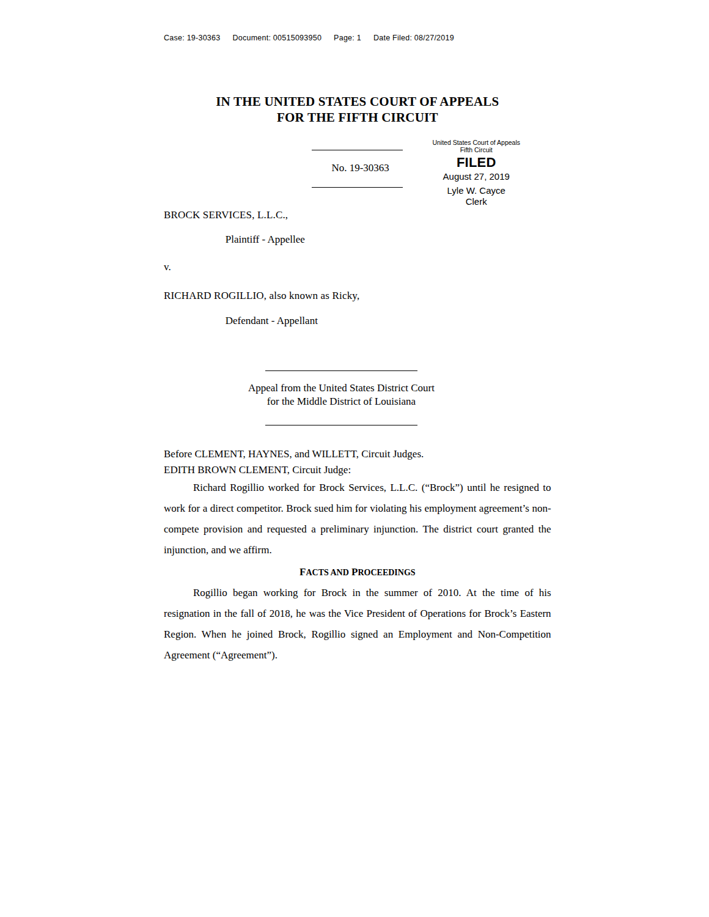Case: 19-30363 Document: 00515093950 Page: 1 Date Filed: 08/27/2019
IN THE UNITED STATES COURT OF APPEALS
FOR THE FIFTH CIRCUIT
United States Court of Appeals
Fifth Circuit
FILED
August 27, 2019
Lyle W. Cayce
Clerk
No. 19-30363
BROCK SERVICES, L.L.C.,
Plaintiff - Appellee
v.
RICHARD ROGILLIO, also known as Ricky,
Defendant - Appellant
Appeal from the United States District Court
for the Middle District of Louisiana
Before CLEMENT, HAYNES, and WILLETT, Circuit Judges.
EDITH BROWN CLEMENT, Circuit Judge:
Richard Rogillio worked for Brock Services, L.L.C. (“Brock”) until he resigned to work for a direct competitor. Brock sued him for violating his employment agreement’s non-compete provision and requested a preliminary injunction. The district court granted the injunction, and we affirm.
FACTS AND PROCEEDINGS
Rogillio began working for Brock in the summer of 2010. At the time of his resignation in the fall of 2018, he was the Vice President of Operations for Brock’s Eastern Region. When he joined Brock, Rogillio signed an Employment and Non-Competition Agreement (“Agreement”).